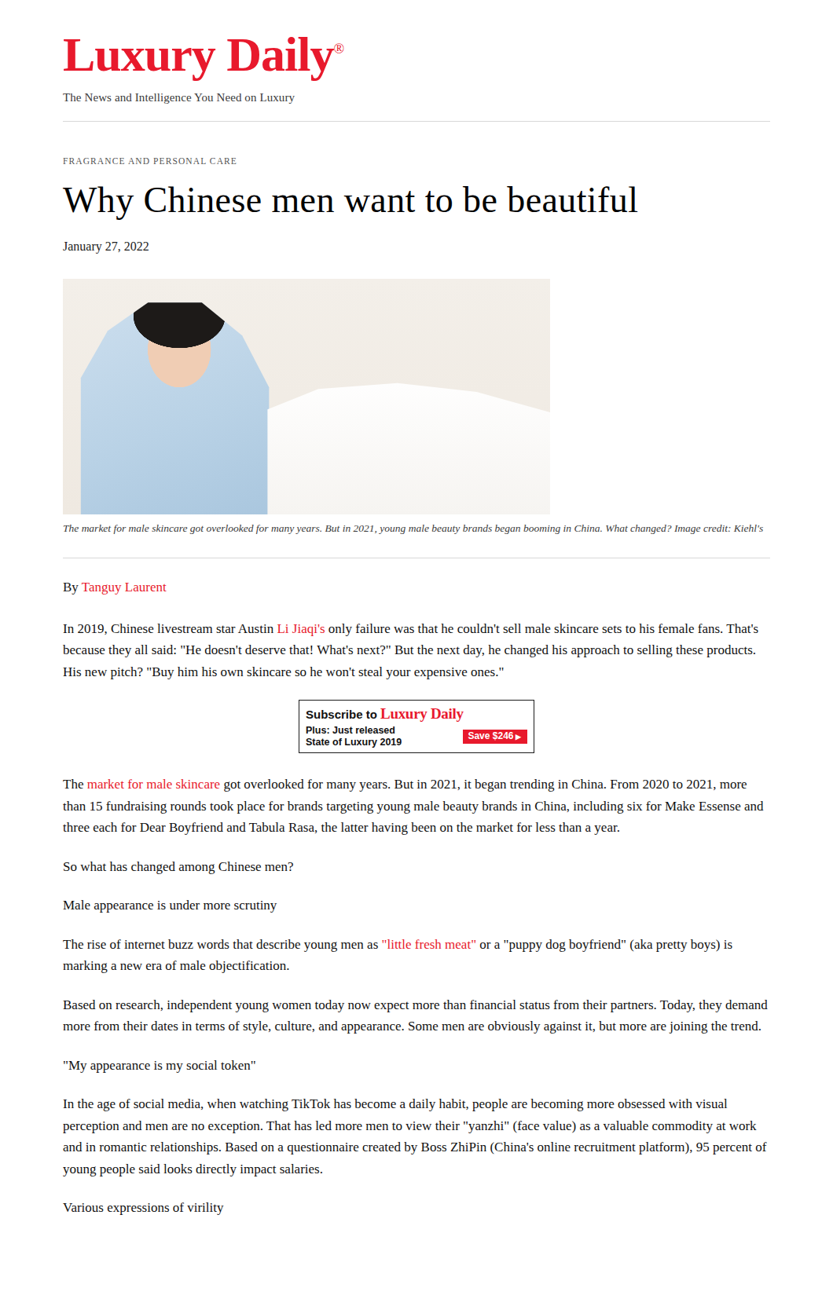Luxury Daily®
The News and Intelligence You Need on Luxury
Fragrance and Personal Care
Why Chinese men want to be beautiful
January 27, 2022
The market for male skincare got overlooked for many years. But in 2021, young male beauty brands began booming in China. What changed? Image credit: Kiehl's
By Tanguy Laurent
In 2019, Chinese livestream star Austin Li Jiaqi's only failure was that he couldn't sell male skincare sets to his female fans. That's because they all said: "He doesn't deserve that! What's next?" But the next day, he changed his approach to selling these products. His new pitch? "Buy him his own skincare so he won't steal your expensive ones."
Subscribe to Luxury Daily
Plus: Just released
State of Luxury 2019 Save $246
The market for male skincare got overlooked for many years. But in 2021, it began trending in China. From 2020 to 2021, more than 15 fundraising rounds took place for brands targeting young male beauty brands in China, including six for Make Essense and three each for Dear Boyfriend and Tabula Rasa, the latter having been on the market for less than a year.
So what has changed among Chinese men?
Male appearance is under more scrutiny
The rise of internet buzz words that describe young men as "little fresh meat" or a "puppy dog boyfriend" (aka pretty boys) is marking a new era of male objectification.
Based on research, independent young women today now expect more than financial status from their partners. Today, they demand more from their dates in terms of style, culture, and appearance. Some men are obviously against it, but more are joining the trend.
"My appearance is my social token"
In the age of social media, when watching TikTok has become a daily habit, people are becoming more obsessed with visual perception and men are no exception. That has led more men to view their "yanzhi" (face value) as a valuable commodity at work and in romantic relationships. Based on a questionnaire created by Boss ZhiPin (China's online recruitment platform), 95 percent of young people said looks directly impact salaries.
Various expressions of virility